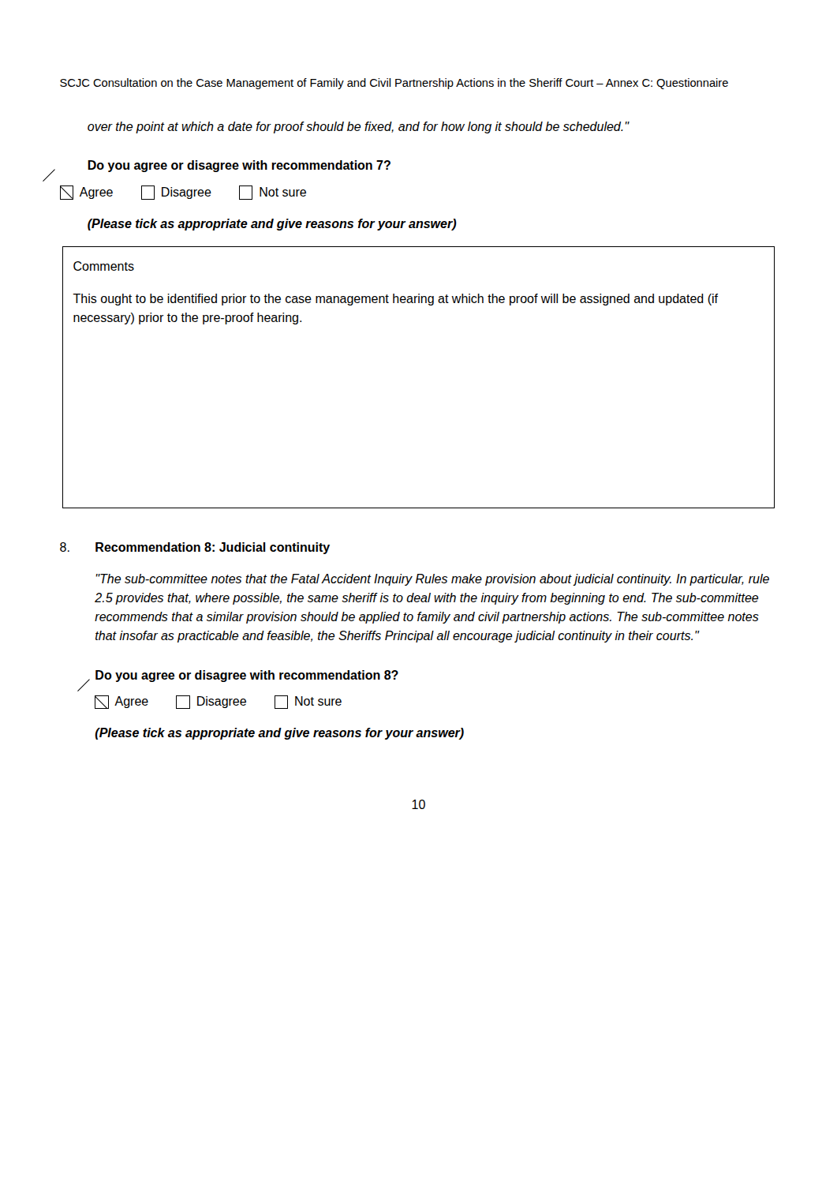SCJC Consultation on the Case Management of Family and Civil Partnership Actions in the Sheriff Court – Annex C: Questionnaire
over the point at which a date for proof should be fixed, and for how long it should be scheduled."
Do you agree or disagree with recommendation 7?
Agree Disagree Not sure
(Please tick as appropriate and give reasons for your answer)
Comments
This ought to be identified prior to the case management hearing at which the proof will be assigned and updated (if necessary) prior to the pre-proof hearing.
8.
Recommendation 8: Judicial continuity
"The sub-committee notes that the Fatal Accident Inquiry Rules make provision about judicial continuity. In particular, rule 2.5 provides that, where possible, the same sheriff is to deal with the inquiry from beginning to end. The sub-committee recommends that a similar provision should be applied to family and civil partnership actions. The sub-committee notes that insofar as practicable and feasible, the Sheriffs Principal all encourage judicial continuity in their courts."
Do you agree or disagree with recommendation 8?
Agree Disagree Not sure
(Please tick as appropriate and give reasons for your answer)
10